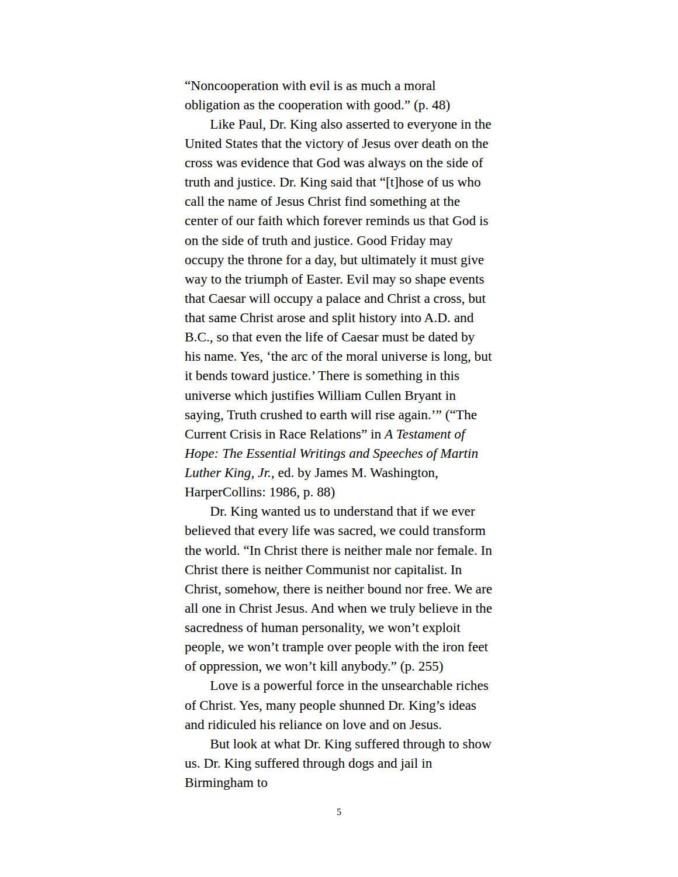“Noncooperation with evil is as much a moral obligation as the cooperation with good.” (p. 48)
Like Paul, Dr. King also asserted to everyone in the United States that the victory of Jesus over death on the cross was evidence that God was always on the side of truth and justice. Dr. King said that “[t]hose of us who call the name of Jesus Christ find something at the center of our faith which forever reminds us that God is on the side of truth and justice. Good Friday may occupy the throne for a day, but ultimately it must give way to the triumph of Easter. Evil may so shape events that Caesar will occupy a palace and Christ a cross, but that same Christ arose and split history into A.D. and B.C., so that even the life of Caesar must be dated by his name. Yes, ‘the arc of the moral universe is long, but it bends toward justice.’ There is something in this universe which justifies William Cullen Bryant in saying, Truth crushed to earth will rise again.’” (“The Current Crisis in Race Relations” in A Testament of Hope: The Essential Writings and Speeches of Martin Luther King, Jr., ed. by James M. Washington, HarperCollins: 1986, p. 88)
Dr. King wanted us to understand that if we ever believed that every life was sacred, we could transform the world. “In Christ there is neither male nor female. In Christ there is neither Communist nor capitalist. In Christ, somehow, there is neither bound nor free. We are all one in Christ Jesus. And when we truly believe in the sacredness of human personality, we won’t exploit people, we won’t trample over people with the iron feet of oppression, we won’t kill anybody.” (p. 255)
Love is a powerful force in the unsearchable riches of Christ. Yes, many people shunned Dr. King’s ideas and ridiculed his reliance on love and on Jesus.
But look at what Dr. King suffered through to show us. Dr. King suffered through dogs and jail in Birmingham to
5